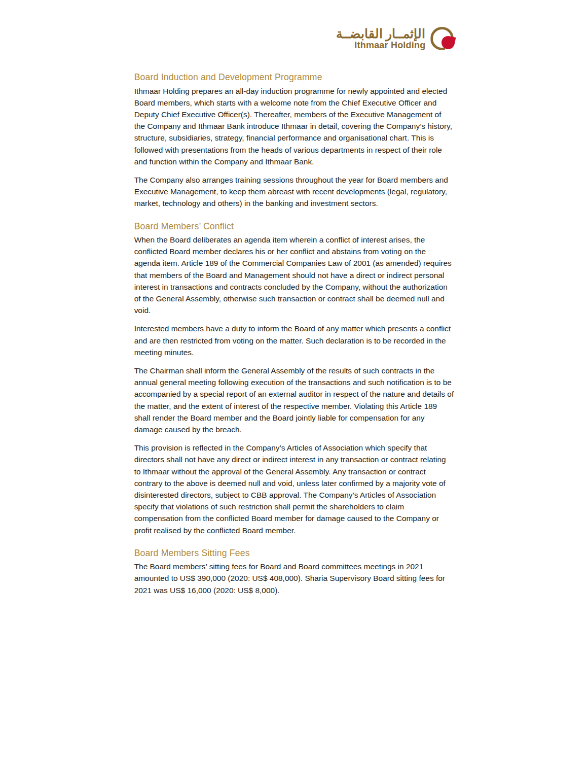الإثمــار القابضــة
Ithmaar Holding
Board Induction and Development Programme
Ithmaar Holding prepares an all-day induction programme for newly appointed and elected Board members, which starts with a welcome note from the Chief Executive Officer and Deputy Chief Executive Officer(s). Thereafter, members of the Executive Management of the Company and Ithmaar Bank introduce Ithmaar in detail, covering the Company’s history, structure, subsidiaries, strategy, financial performance and organisational chart. This is followed with presentations from the heads of various departments in respect of their role and function within the Company and Ithmaar Bank.
The Company also arranges training sessions throughout the year for Board members and Executive Management, to keep them abreast with recent developments (legal, regulatory, market, technology and others) in the banking and investment sectors.
Board Members’ Conflict
When the Board deliberates an agenda item wherein a conflict of interest arises, the conflicted Board member declares his or her conflict and abstains from voting on the agenda item. Article 189 of the Commercial Companies Law of 2001 (as amended) requires that members of the Board and Management should not have a direct or indirect personal interest in transactions and contracts concluded by the Company, without the authorization of the General Assembly, otherwise such transaction or contract shall be deemed null and void.
Interested members have a duty to inform the Board of any matter which presents a conflict and are then restricted from voting on the matter. Such declaration is to be recorded in the meeting minutes.
The Chairman shall inform the General Assembly of the results of such contracts in the annual general meeting following execution of the transactions and such notification is to be accompanied by a special report of an external auditor in respect of the nature and details of the matter, and the extent of interest of the respective member. Violating this Article 189 shall render the Board member and the Board jointly liable for compensation for any damage caused by the breach.
This provision is reflected in the Company’s Articles of Association which specify that directors shall not have any direct or indirect interest in any transaction or contract relating to Ithmaar without the approval of the General Assembly. Any transaction or contract contrary to the above is deemed null and void, unless later confirmed by a majority vote of disinterested directors, subject to CBB approval. The Company’s Articles of Association specify that violations of such restriction shall permit the shareholders to claim compensation from the conflicted Board member for damage caused to the Company or profit realised by the conflicted Board member.
Board Members Sitting Fees
The Board members’ sitting fees for Board and Board committees meetings in 2021 amounted to US$ 390,000 (2020: US$ 408,000). Sharia Supervisory Board sitting fees for 2021 was US$ 16,000 (2020: US$ 8,000).